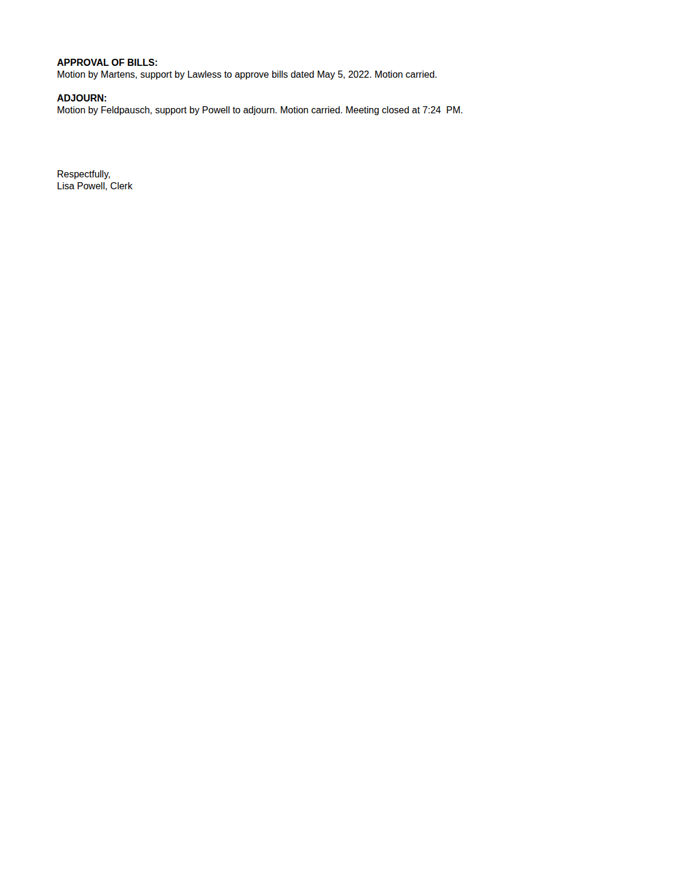Approval of Bills:
Motion by Martens, support by Lawless to approve bills dated May 5, 2022. Motion carried.
Adjourn:
Motion by Feldpausch, support by Powell to adjourn. Motion carried. Meeting closed at 7:24 PM.
Respectfully,
Lisa Powell, Clerk